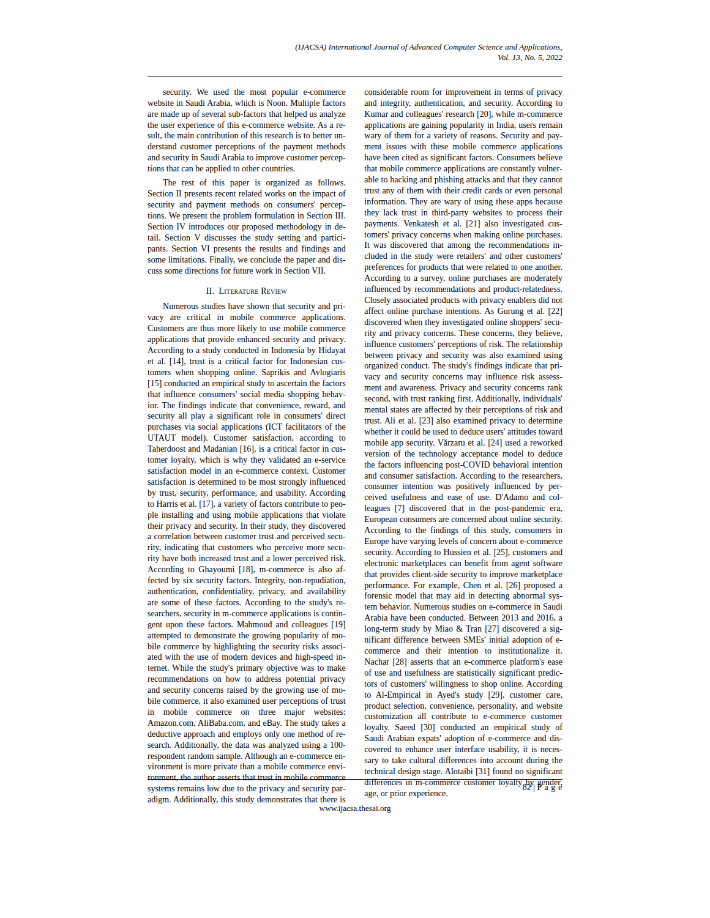(IJACSA) International Journal of Advanced Computer Science and Applications, Vol. 13, No. 5, 2022
security. We used the most popular e-commerce website in Saudi Arabia, which is Noon. Multiple factors are made up of several sub-factors that helped us analyze the user experience of this e-commerce website. As a result, the main contribution of this research is to better understand customer perceptions of the payment methods and security in Saudi Arabia to improve customer perceptions that can be applied to other countries.
The rest of this paper is organized as follows. Section II presents recent related works on the impact of security and payment methods on consumers' perceptions. We present the problem formulation in Section III. Section IV introduces our proposed methodology in detail. Section V discusses the study setting and participants. Section VI presents the results and findings and some limitations. Finally, we conclude the paper and discuss some directions for future work in Section VII.
II. Literature Review
Numerous studies have shown that security and privacy are critical in mobile commerce applications. Customers are thus more likely to use mobile commerce applications that provide enhanced security and privacy. According to a study conducted in Indonesia by Hidayat et al. [14], trust is a critical factor for Indonesian customers when shopping online. Saprikis and Avlogiaris [15] conducted an empirical study to ascertain the factors that influence consumers' social media shopping behavior. The findings indicate that convenience, reward, and security all play a significant role in consumers' direct purchases via social applications (ICT facilitators of the UTAUT model). Customer satisfaction, according to Taherdoost and Madanian [16], is a critical factor in customer loyalty, which is why they validated an e-service satisfaction model in an e-commerce context. Customer satisfaction is determined to be most strongly influenced by trust, security, performance, and usability. According to Harris et al. [17], a variety of factors contribute to people installing and using mobile applications that violate their privacy and security. In their study, they discovered a correlation between customer trust and perceived security, indicating that customers who perceive more security have both increased trust and a lower perceived risk. According to Ghayoumi [18], m-commerce is also affected by six security factors. Integrity, non-repudiation, authentication, confidentiality, privacy, and availability are some of these factors. According to the study's researchers, security in m-commerce applications is contingent upon these factors. Mahmoud and colleagues [19] attempted to demonstrate the growing popularity of mobile commerce by highlighting the security risks associated with the use of modern devices and high-speed internet. While the study's primary objective was to make recommendations on how to address potential privacy and security concerns raised by the growing use of mobile commerce, it also examined user perceptions of trust in mobile commerce on three major websites: Amazon.com, AliBaba.com, and eBay. The study takes a deductive approach and employs only one method of research. Additionally, the data was analyzed using a 100-respondent random sample. Although an e-commerce environment is more private than a mobile commerce environment, the author asserts that trust in mobile commerce systems remains low due to the privacy and security paradigm. Additionally, this study demonstrates that there is considerable room for improvement in terms of privacy and integrity, authentication, and security. According to Kumar and colleagues' research [20], while m-commerce applications are gaining popularity in India, users remain wary of them for a variety of reasons. Security and payment issues with these mobile commerce applications have been cited as significant factors. Consumers believe that mobile commerce applications are constantly vulnerable to hacking and phishing attacks and that they cannot trust any of them with their credit cards or even personal information. They are wary of using these apps because they lack trust in third-party websites to process their payments. Venkatesh et al. [21] also investigated customers' privacy concerns when making online purchases. It was discovered that among the recommendations included in the study were retailers' and other customers' preferences for products that were related to one another. According to a survey, online purchases are moderately influenced by recommendations and product-relatedness. Closely associated products with privacy enablers did not affect online purchase intentions. As Gurung et al. [22] discovered when they investigated online shoppers' security and privacy concerns. These concerns, they believe, influence customers' perceptions of risk. The relationship between privacy and security was also examined using organized conduct. The study's findings indicate that privacy and security concerns may influence risk assessment and awareness. Privacy and security concerns rank second, with trust ranking first. Additionally, individuals' mental states are affected by their perceptions of risk and trust. Ali et al. [23] also examined privacy to determine whether it could be used to deduce users' attitudes toward mobile app security. Vărzaru et al. [24] used a reworked version of the technology acceptance model to deduce the factors influencing post-COVID behavioral intention and consumer satisfaction. According to the researchers, consumer intention was positively influenced by perceived usefulness and ease of use. D'Adamo and colleagues [7] discovered that in the post-pandemic era, European consumers are concerned about online security. According to the findings of this study, consumers in Europe have varying levels of concern about e-commerce security. According to Hussien et al. [25], customers and electronic marketplaces can benefit from agent software that provides client-side security to improve marketplace performance. For example, Chen et al. [26] proposed a forensic model that may aid in detecting abnormal system behavior. Numerous studies on e-commerce in Saudi Arabia have been conducted. Between 2013 and 2016, a long-term study by Miao & Tran [27] discovered a significant difference between SMEs' initial adoption of e-commerce and their intention to institutionalize it. Nachar [28] asserts that an e-commerce platform's ease of use and usefulness are statistically significant predictors of customers' willingness to shop online. According to Al-Empirical in Ayed's study [29], customer care, product selection, convenience, personality, and website customization all contribute to e-commerce customer loyalty. Saeed [30] conducted an empirical study of Saudi Arabian expats' adoption of e-commerce and discovered to enhance user interface usability, it is necessary to take cultural differences into account during the technical design stage. Alotaibi [31] found no significant differences in m-commerce customer loyalty by gender, age, or prior experience.
82 | P a g e
www.ijacsa.thesai.org